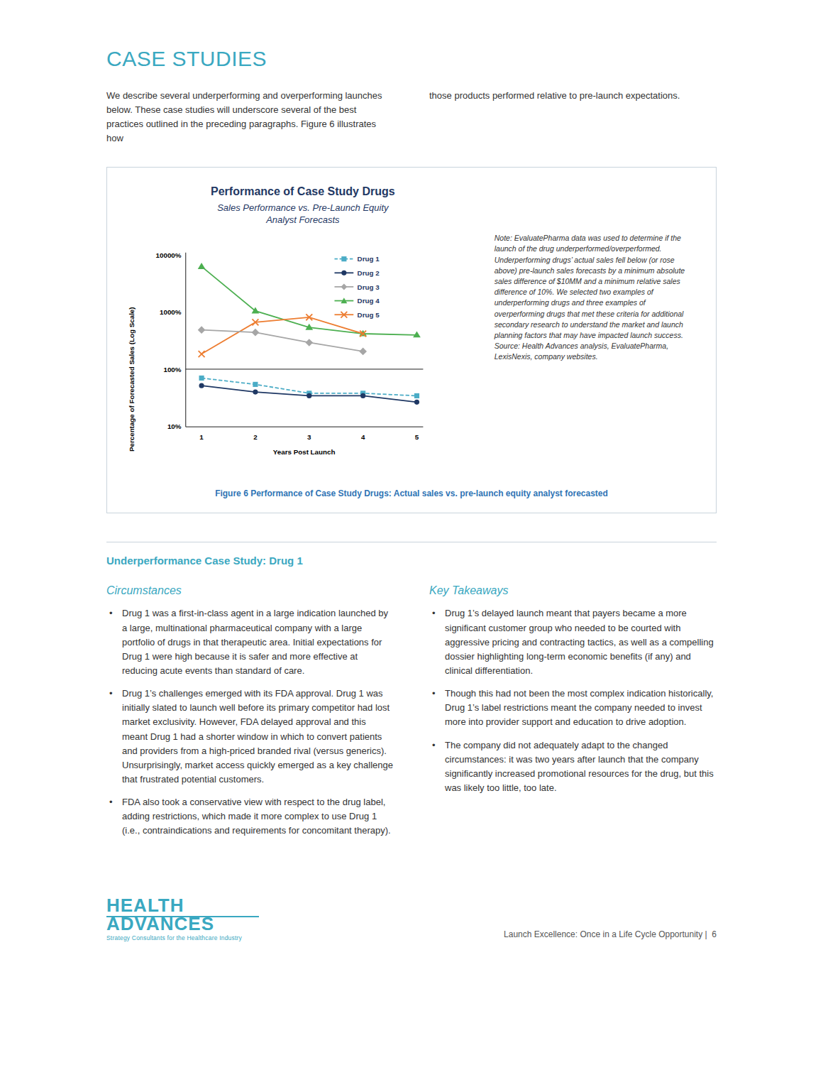CASE STUDIES
We describe several underperforming and overperforming launches below. These case studies will underscore several of the best practices outlined in the preceding paragraphs. Figure 6 illustrates how
those products performed relative to pre-launch expectations.
Performance of Case Study Drugs
Sales Performance vs. Pre-Launch Equity
Analyst Forecasts
Percentage of Forecasted Sales (Log Scale) 10000% 1000% 100% 10% 1 2 3 4 5 Years Post Launch Drug 1 Drug 2 Drug 3 Drug 4 Drug 5
Note: EvaluatePharma data was used to determine if the launch of the drug underperformed/overperformed. Underperforming drugs’ actual sales fell below (or rose above) pre-launch sales forecasts by a minimum absolute sales difference of $10MM and a minimum relative sales difference of 10%. We selected two examples of underperforming drugs and three examples of overperforming drugs that met these criteria for additional secondary research to understand the market and launch planning factors that may have impacted launch success.
Source: Health Advances analysis, EvaluatePharma, LexisNexis, company websites.
Figure 6 Performance of Case Study Drugs: Actual sales vs. pre-launch equity analyst forecasted
Underperformance Case Study: Drug 1
Circumstances
Drug 1 was a first-in-class agent in a large indication launched by a large, multinational pharmaceutical company with a large portfolio of drugs in that therapeutic area. Initial expectations for Drug 1 were high because it is safer and more effective at reducing acute events than standard of care.
Drug 1’s challenges emerged with its FDA approval. Drug 1 was initially slated to launch well before its primary competitor had lost market exclusivity. However, FDA delayed approval and this meant Drug 1 had a shorter window in which to convert patients and providers from a high-priced branded rival (versus generics). Unsurprisingly, market access quickly emerged as a key challenge that frustrated potential customers.
FDA also took a conservative view with respect to the drug label, adding restrictions, which made it more complex to use Drug 1 (i.e., contraindications and requirements for concomitant therapy).
Key Takeaways
Drug 1’s delayed launch meant that payers became a more significant customer group who needed to be courted with aggressive pricing and contracting tactics, as well as a compelling dossier highlighting long-term economic benefits (if any) and clinical differentiation.
Though this had not been the most complex indication historically, Drug 1’s label restrictions meant the company needed to invest more into provider support and education to drive adoption.
The company did not adequately adapt to the changed circumstances: it was two years after launch that the company significantly increased promotional resources for the drug, but this was likely too little, too late.
HEALTH
ADVANCES Strategy Consultants for the Healthcare Industry
Launch Excellence: Once in a Life Cycle Opportunity | 6